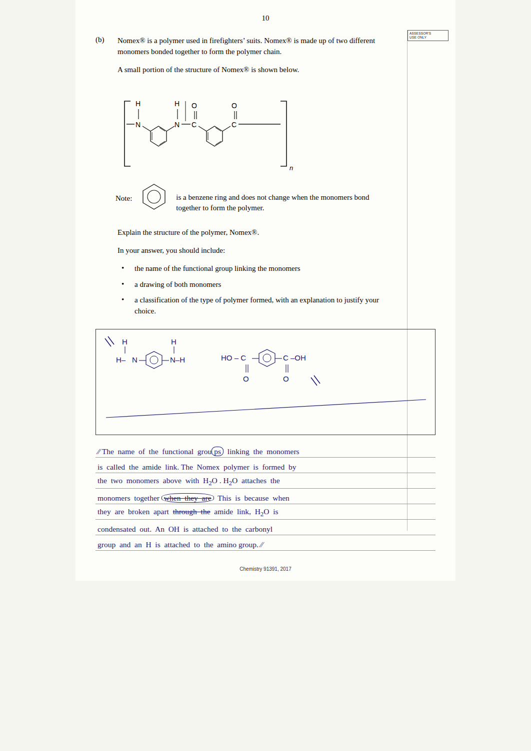10
ASSESSOR'S
USE ONLY
(b)
Nomex® is a polymer used in firefighters’ suits. Nomex® is made up of two different monomers bonded together to form the polymer chain.
A small portion of the structure of Nomex® is shown below.
n H N H N C O C O
Note:
is a benzene ring and does not change when the monomers bond together to form the polymer.
Explain the structure of the polymer, Nomex®.
In your answer, you should include:
the name of the functional group linking the monomers
a drawing of both monomers
a classification of the type of polymer formed, with an explanation to justify your choice.
H H– N N–H H HO – C O C –OH O
∕∕ The name of the functional groups linking the monomers
is called the amide link. The Nomex polymer is formed by
the two monomers above with H2O . H2O attaches the
monomers together when they are This is because when
they are broken apart through the amide link, H2O is
condensated out. An OH is attached to the carbonyl
group and an H is attached to the amino group. ∕∕
Chemistry 91391, 2017